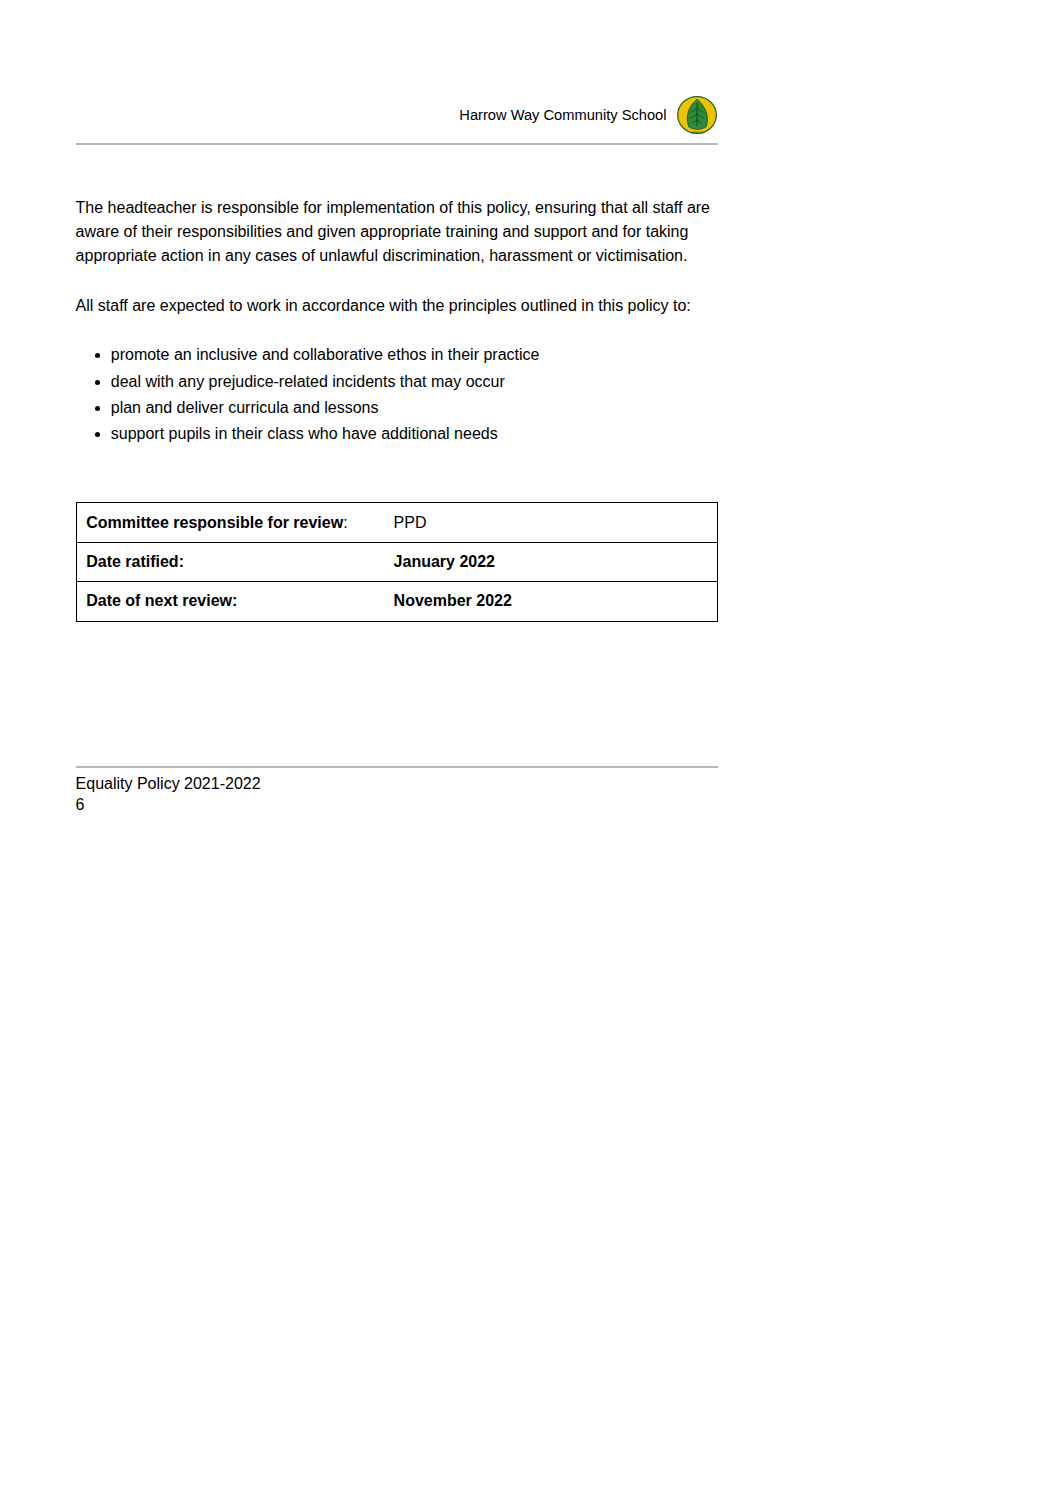Harrow Way Community School HWCS
The headteacher is responsible for implementation of this policy, ensuring that all staff are aware of their responsibilities and given appropriate training and support and for taking appropriate action in any cases of unlawful discrimination, harassment or victimisation.
All staff are expected to work in accordance with the principles outlined in this policy to:
promote an inclusive and collaborative ethos in their practice
deal with any prejudice-related incidents that may occur
plan and deliver curricula and lessons
support pupils in their class who have additional needs
| Committee responsible for review : | PPD |
| Date ratified: | January 2022 |
| Date of next review: | November 2022 |
Equality Policy 2021-2022
6